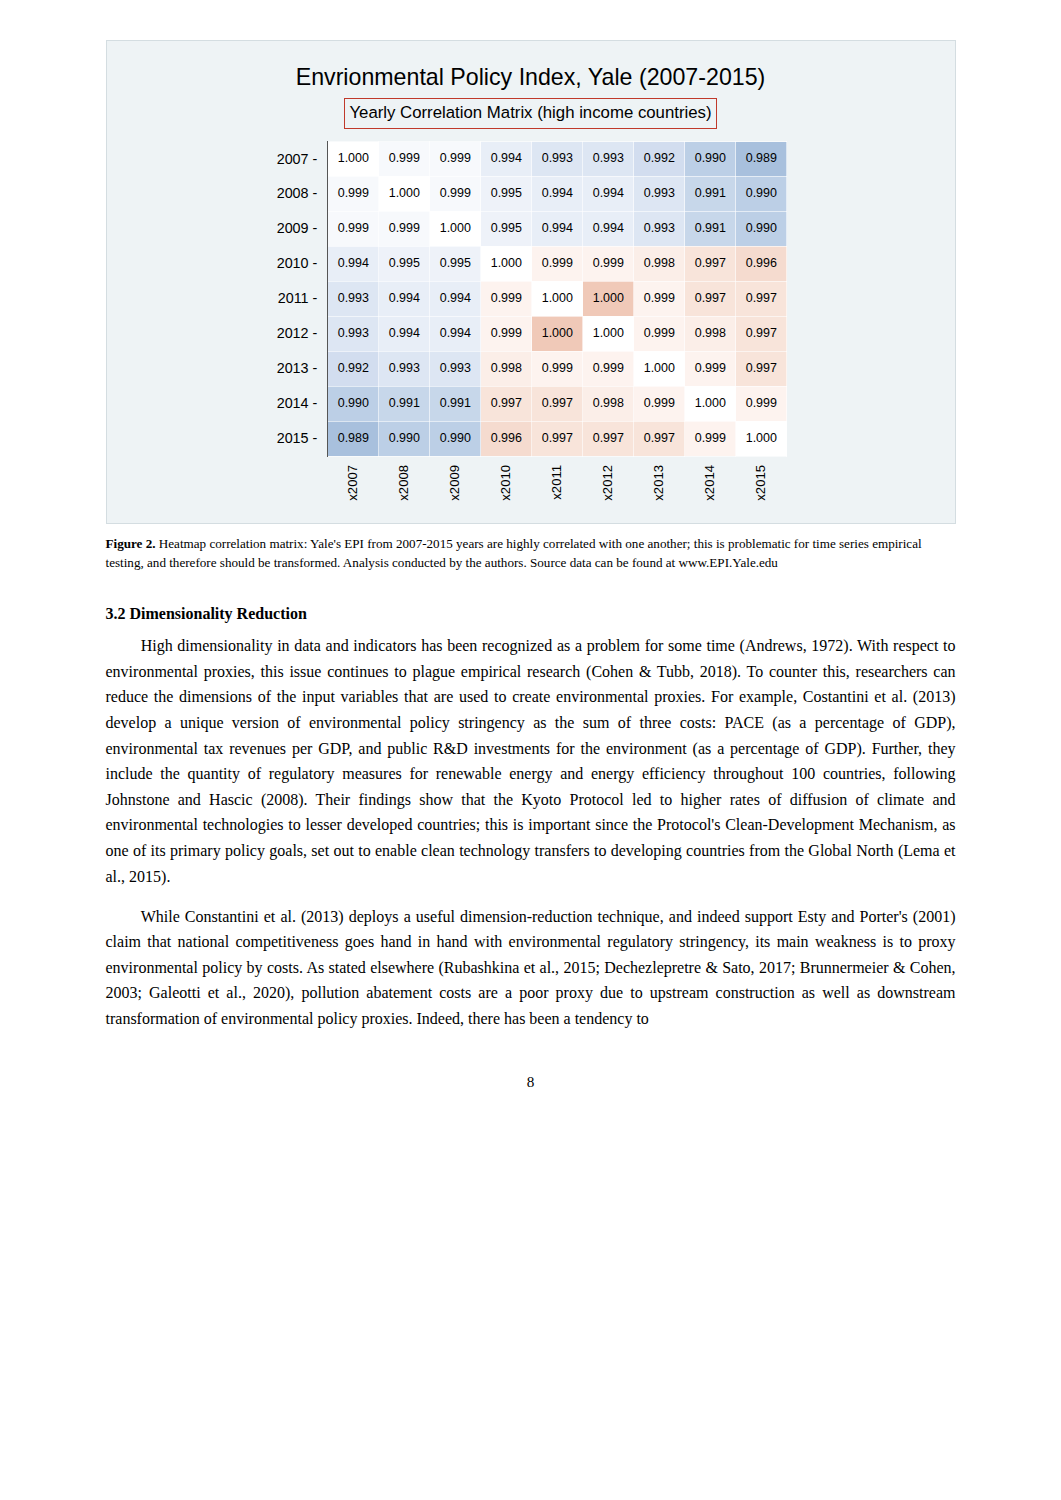Envrionmental Policy Index, Yale (2007-2015)
Yearly Correlation Matrix (high income countries)
| 2007 - | 1.000 | 0.999 | 0.999 | 0.994 | 0.993 | 0.993 | 0.992 | 0.990 | 0.989 |
| 2008 - | 0.999 | 1.000 | 0.999 | 0.995 | 0.994 | 0.994 | 0.993 | 0.991 | 0.990 |
| 2009 - | 0.999 | 0.999 | 1.000 | 0.995 | 0.994 | 0.994 | 0.993 | 0.991 | 0.990 |
| 2010 - | 0.994 | 0.995 | 0.995 | 1.000 | 0.999 | 0.999 | 0.998 | 0.997 | 0.996 |
| 2011 - | 0.993 | 0.994 | 0.994 | 0.999 | 1.000 | 1.000 | 0.999 | 0.997 | 0.997 |
| 2012 - | 0.993 | 0.994 | 0.994 | 0.999 | 1.000 | 1.000 | 0.999 | 0.998 | 0.997 |
| 2013 - | 0.992 | 0.993 | 0.993 | 0.998 | 0.999 | 0.999 | 1.000 | 0.999 | 0.997 |
| 2014 - | 0.990 | 0.991 | 0.991 | 0.997 | 0.997 | 0.998 | 0.999 | 1.000 | 0.999 |
| 2015 - | 0.989 | 0.990 | 0.990 | 0.996 | 0.997 | 0.997 | 0.997 | 0.999 | 1.000 |
| | x2007 | x2008 | x2009 | x2010 | x2011 | x2012 | x2013 | x2014 | x2015 |
Figure 2. Heatmap correlation matrix: Yale's EPI from 2007-2015 years are highly correlated with one another; this is problematic for time series empirical testing, and therefore should be transformed. Analysis conducted by the authors. Source data can be found at www.EPI.Yale.edu
3.2 Dimensionality Reduction
High dimensionality in data and indicators has been recognized as a problem for some time (Andrews, 1972). With respect to environmental proxies, this issue continues to plague empirical research (Cohen & Tubb, 2018). To counter this, researchers can reduce the dimensions of the input variables that are used to create environmental proxies. For example, Costantini et al. (2013) develop a unique version of environmental policy stringency as the sum of three costs: PACE (as a percentage of GDP), environmental tax revenues per GDP, and public R&D investments for the environment (as a percentage of GDP). Further, they include the quantity of regulatory measures for renewable energy and energy efficiency throughout 100 countries, following Johnstone and Hascic (2008). Their findings show that the Kyoto Protocol led to higher rates of diffusion of climate and environmental technologies to lesser developed countries; this is important since the Protocol's Clean-Development Mechanism, as one of its primary policy goals, set out to enable clean technology transfers to developing countries from the Global North (Lema et al., 2015).
While Constantini et al. (2013) deploys a useful dimension-reduction technique, and indeed support Esty and Porter's (2001) claim that national competitiveness goes hand in hand with environmental regulatory stringency, its main weakness is to proxy environmental policy by costs. As stated elsewhere (Rubashkina et al., 2015; Dechezlepretre & Sato, 2017; Brunnermeier & Cohen, 2003; Galeotti et al., 2020), pollution abatement costs are a poor proxy due to upstream construction as well as downstream transformation of environmental policy proxies. Indeed, there has been a tendency to
8